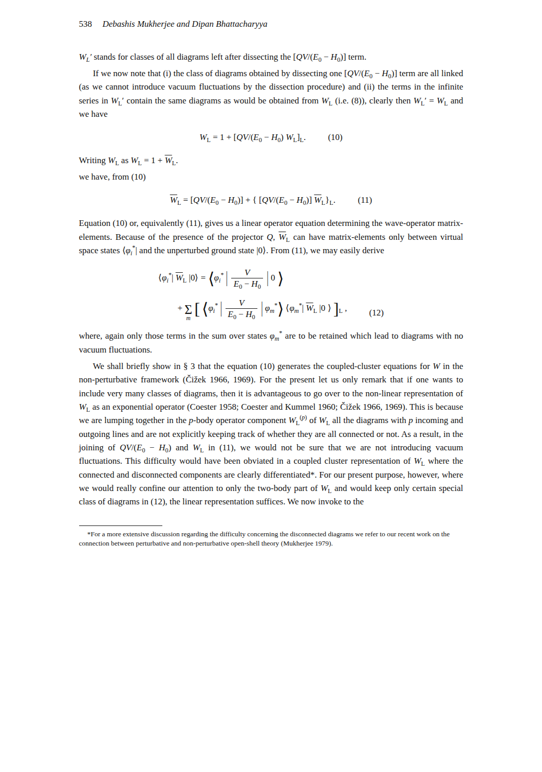538 Debashis Mukherjee and Dipan Bhattacharyya
WL′ stands for classes of all diagrams left after dissecting the [QV/(E0 − H0)] term.
If we now note that (i) the class of diagrams obtained by dissecting one [QV/(E0 − H0)] term are all linked (as we cannot introduce vacuum fluctuations by the dissection procedure) and (ii) the terms in the infinite series in WL′ contain the same diagrams as would be obtained from WL (i.e. (8)), clearly then WL′ = WL and we have
WL = 1 + [QV/(E0 − H0) WL]L.
(10)
Writing WL as WL = 1 + WL.
we have, from (10)
WL = [QV/(E0 − H0)] + { [QV/(E0 − H0)] WL}L.
(11)
Equation (10) or, equivalently (11), gives us a linear operator equation determining the wave-operator matrix-elements. Because of the presence of the projector Q, WL can have matrix-elements only between virtual space states ⟨φi*| and the unperturbed ground state |0⟩. From (11), we may easily derive
⟨φi*| WL |0⟩ = ⟨φi* | VE0 − H0 | 0 ⟩
+ Σm [ ⟨φi* | VE0 − H0 | φm*⟩ ⟨φm*| WL |0 ⟩ ]L ,
(12)
where, again only those terms in the sum over states φm* are to be retained which lead to diagrams with no vacuum fluctuations.
We shall briefly show in § 3 that the equation (10) generates the coupled-cluster equations for W in the non-perturbative framework (Čižek 1966, 1969). For the present let us only remark that if one wants to include very many classes of diagrams, then it is advantageous to go over to the non-linear representation of WL as an exponential operator (Coester 1958; Coester and Kummel 1960; Čižek 1966, 1969). This is because we are lumping together in the p-body operator component WL(p) of WL all the diagrams with p incoming and outgoing lines and are not explicitly keeping track of whether they are all connected or not. As a result, in the joining of QV/(E0 − H0) and WL in (11), we would not be sure that we are not introducing vacuum fluctuations. This difficulty would have been obviated in a coupled cluster representation of WL where the connected and disconnected components are clearly differentiated*. For our present purpose, however, where we would really confine our attention to only the two-body part of WL and would keep only certain special class of diagrams in (12), the linear representation suffices. We now invoke to the
*For a more extensive discussion regarding the difficulty concerning the disconnected diagrams we refer to our recent work on the connection between perturbative and non-perturbative open-shell theory (Mukherjee 1979).